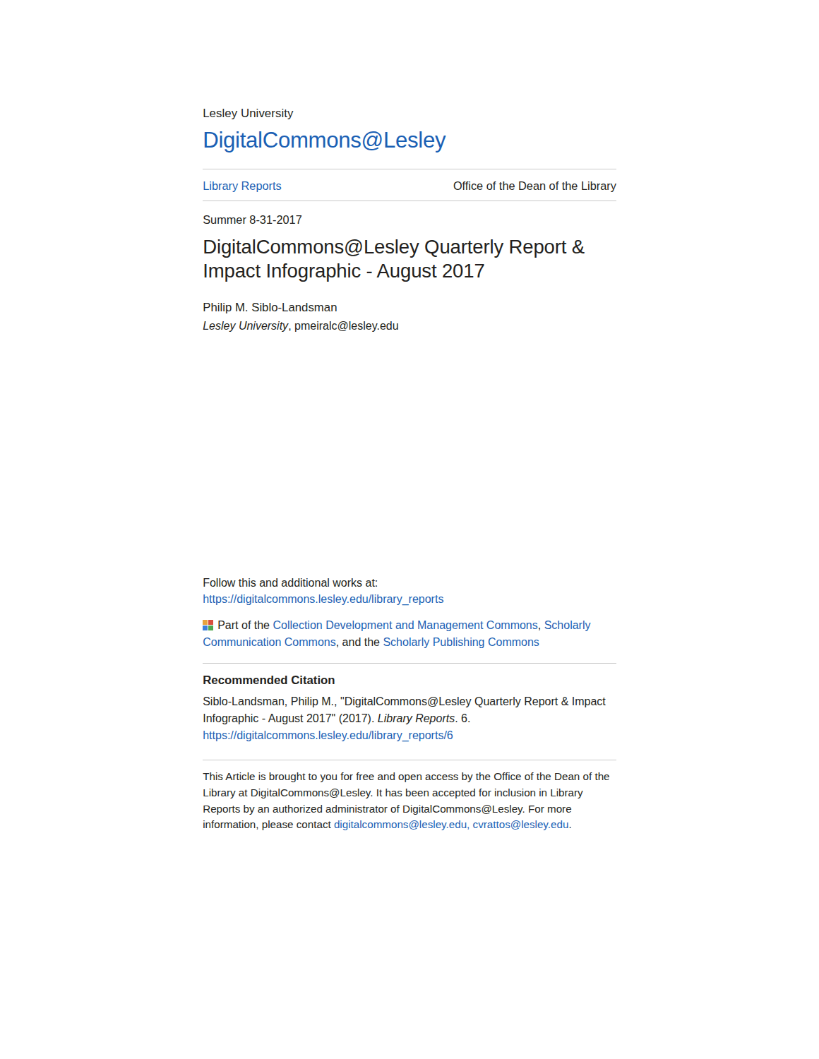Lesley University
DigitalCommons@Lesley
Library Reports Office of the Dean of the Library
Summer 8-31-2017
DigitalCommons@Lesley Quarterly Report & Impact Infographic - August 2017
Philip M. Siblo-Landsman
Lesley University, pmeiralc@lesley.edu
Follow this and additional works at: https://digitalcommons.lesley.edu/library_reports
Part of the Collection Development and Management Commons, Scholarly Communication Commons, and the Scholarly Publishing Commons
Recommended Citation
Siblo-Landsman, Philip M., "DigitalCommons@Lesley Quarterly Report & Impact Infographic - August 2017" (2017). Library Reports. 6.
https://digitalcommons.lesley.edu/library_reports/6
This Article is brought to you for free and open access by the Office of the Dean of the Library at DigitalCommons@Lesley. It has been accepted for inclusion in Library Reports by an authorized administrator of DigitalCommons@Lesley. For more information, please contact digitalcommons@lesley.edu, cvrattos@lesley.edu.